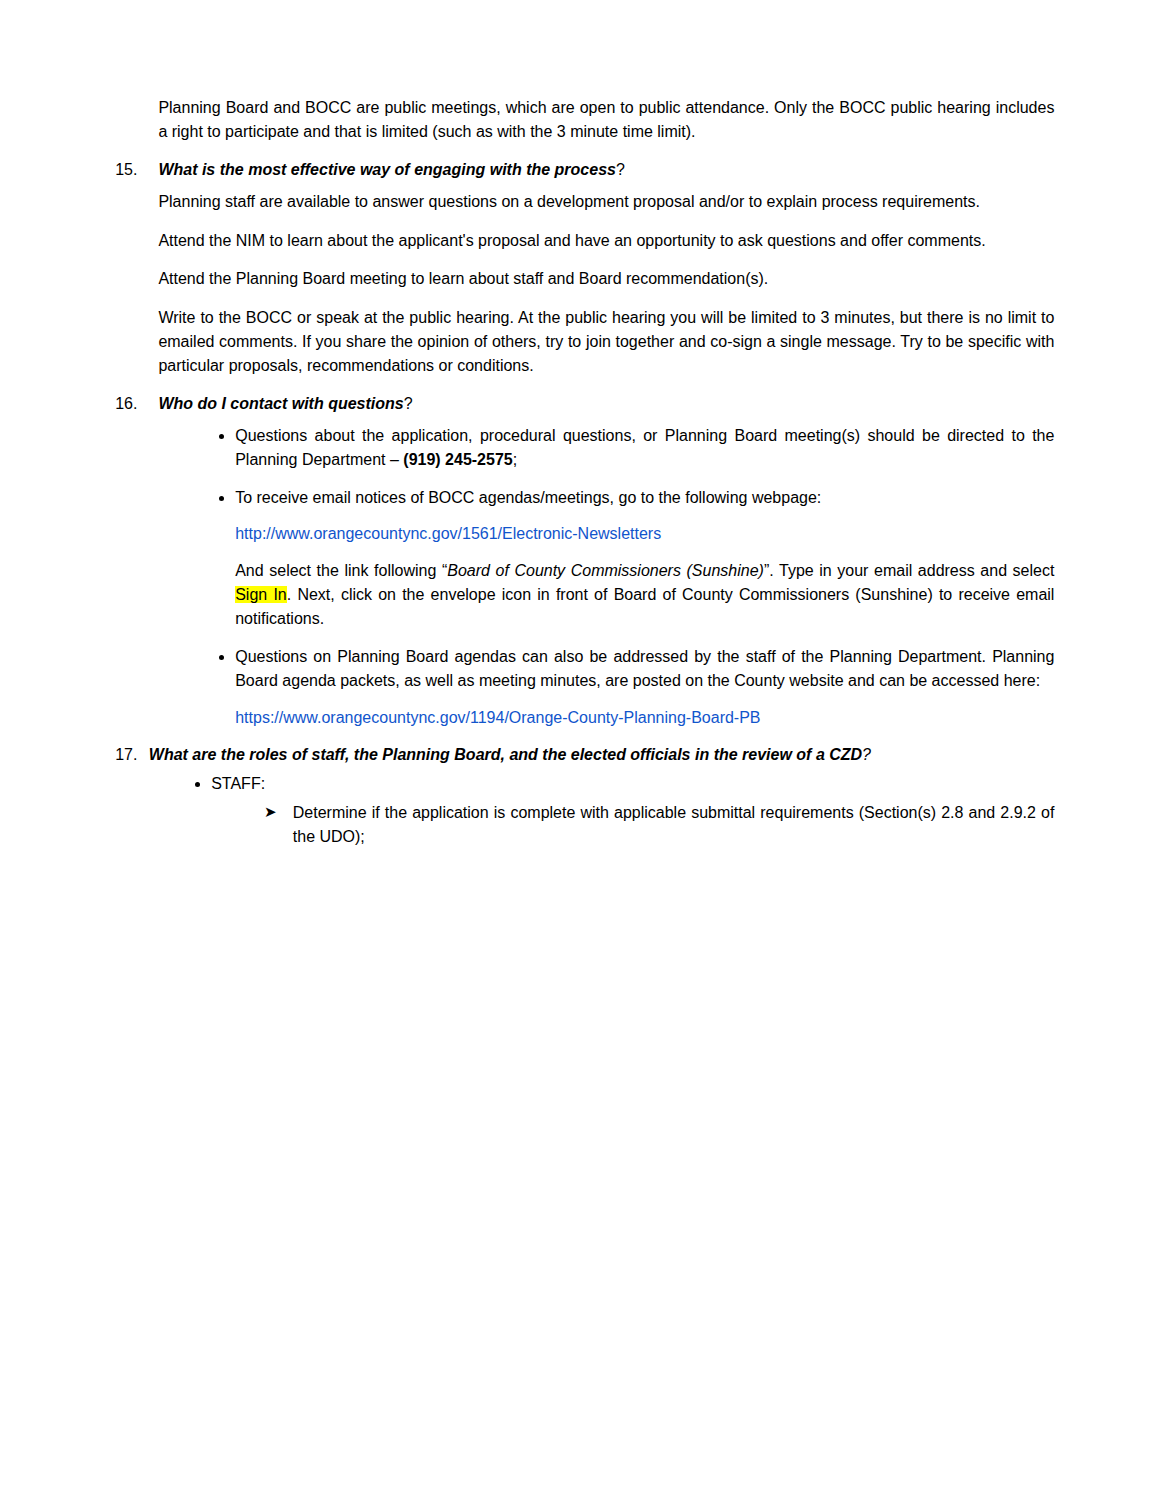Planning Board and BOCC are public meetings, which are open to public attendance. Only the BOCC public hearing includes a right to participate and that is limited (such as with the 3 minute time limit).
15.
What is the most effective way of engaging with the process?
Planning staff are available to answer questions on a development proposal and/or to explain process requirements.
Attend the NIM to learn about the applicant's proposal and have an opportunity to ask questions and offer comments.
Attend the Planning Board meeting to learn about staff and Board recommendation(s).
Write to the BOCC or speak at the public hearing. At the public hearing you will be limited to 3 minutes, but there is no limit to emailed comments. If you share the opinion of others, try to join together and co-sign a single message. Try to be specific with particular proposals, recommendations or conditions.
16.
Who do I contact with questions?
Questions about the application, procedural questions, or Planning Board meeting(s) should be directed to the Planning Department – (919) 245-2575;
To receive email notices of BOCC agendas/meetings, go to the following webpage:
http://www.orangecountync.gov/1561/Electronic-Newsletters
And select the link following “Board of County Commissioners (Sunshine)”. Type in your email address and select Sign In. Next, click on the envelope icon in front of Board of County Commissioners (Sunshine) to receive email notifications.
Questions on Planning Board agendas can also be addressed by the staff of the Planning Department. Planning Board agenda packets, as well as meeting minutes, are posted on the County website and can be accessed here:
https://www.orangecountync.gov/1194/Orange-County-Planning-Board-PB
17.
What are the roles of staff, the Planning Board, and the elected officials in the review of a CZD?
STAFF:
Determine if the application is complete with applicable submittal requirements (Section(s) 2.8 and 2.9.2 of the UDO);